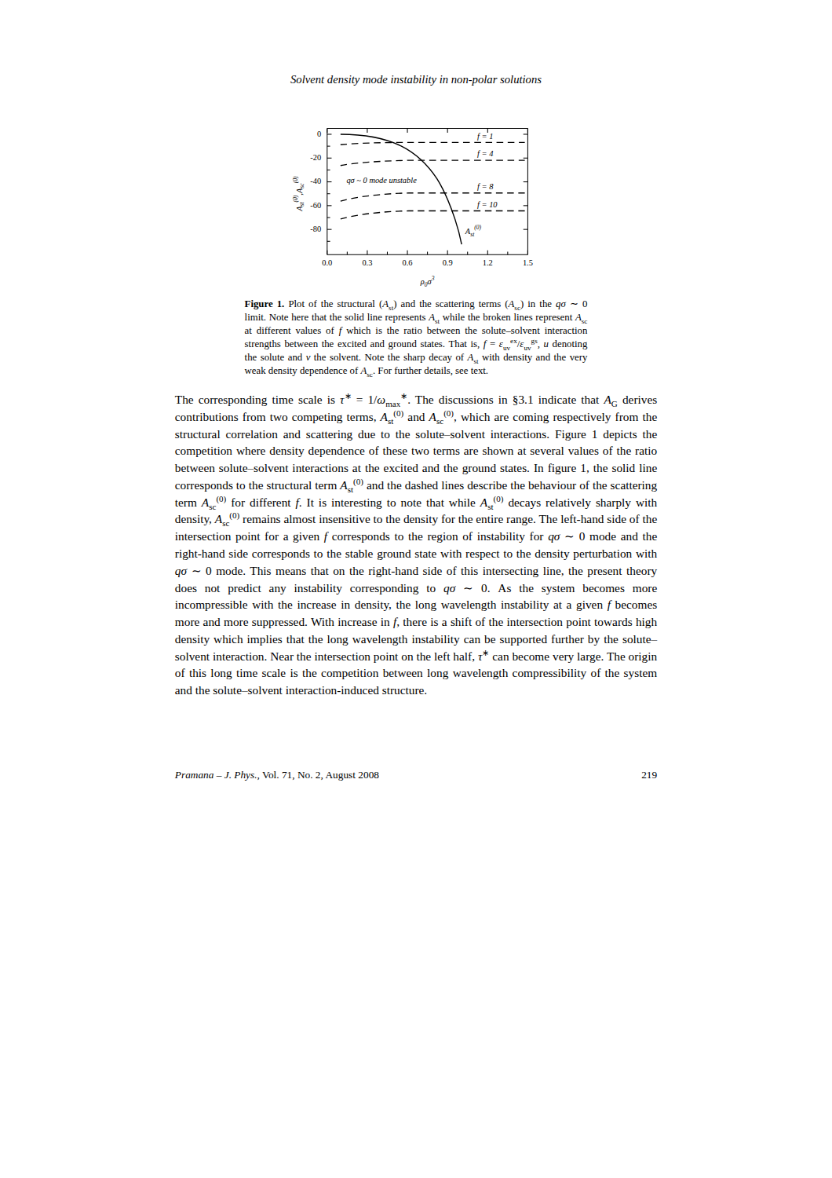Solvent density mode instability in non-polar solutions
0 -20 -40 -60 -80 0.0 0.3 0.6 0.9 1.2 1.5 ρ0σ3 Ast(0),Asc(0) f = 1 f = 4 f = 8 f = 10 qσ ~ 0 mode unstable Ast(0)
Figure 1. Plot of the structural (Ast) and the scattering terms (Asc) in the qσ ∼ 0 limit. Note here that the solid line represents Ast while the broken lines represent Asc at different values of f which is the ratio between the solute–solvent interaction strengths between the excited and ground states. That is, f = εuvex/εuvgs, u denoting the solute and v the solvent. Note the sharp decay of Ast with density and the very weak density dependence of Asc. For further details, see text.
The corresponding time scale is τ∗ = 1/ωmax∗. The discussions in §3.1 indicate that AG derives contributions from two competing terms, Ast(0) and Asc(0), which are coming respectively from the structural correlation and scattering due to the solute–solvent interactions. Figure 1 depicts the competition where density dependence of these two terms are shown at several values of the ratio between solute–solvent interactions at the excited and the ground states. In figure 1, the solid line corresponds to the structural term Ast(0) and the dashed lines describe the behaviour of the scattering term Asc(0) for different f. It is interesting to note that while Ast(0) decays relatively sharply with density, Asc(0) remains almost insensitive to the density for the entire range. The left-hand side of the intersection point for a given f corresponds to the region of instability for qσ ∼ 0 mode and the right-hand side corresponds to the stable ground state with respect to the density perturbation with qσ ∼ 0 mode. This means that on the right-hand side of this intersecting line, the present theory does not predict any instability corresponding to qσ ∼ 0. As the system becomes more incompressible with the increase in density, the long wavelength instability at a given f becomes more and more suppressed. With increase in f, there is a shift of the intersection point towards high density which implies that the long wavelength instability can be supported further by the solute–solvent interaction. Near the intersection point on the left half, τ∗ can become very large. The origin of this long time scale is the competition between long wavelength compressibility of the system and the solute–solvent interaction-induced structure.
Pramana – J. Phys., Vol. 71, No. 2, August 2008 219